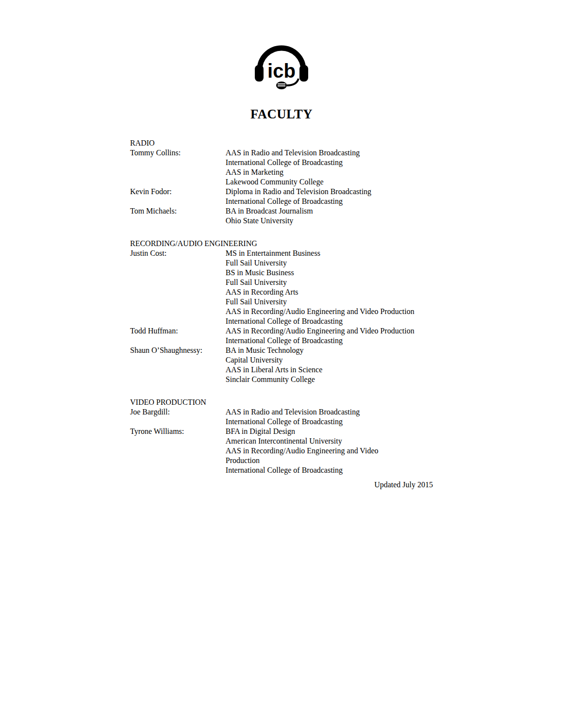icb
FACULTY
RADIO
| Tommy Collins: | AAS in Radio and Television Broadcasting International College of Broadcasting AAS in Marketing Lakewood Community College |
| Kevin Fodor: | Diploma in Radio and Television Broadcasting International College of Broadcasting |
| Tom Michaels: | BA in Broadcast Journalism Ohio State University |
RECORDING/AUDIO ENGINEERING
| Justin Cost: | MS in Entertainment Business Full Sail University BS in Music Business Full Sail University AAS in Recording Arts Full Sail University AAS in Recording/Audio Engineering and Video Production International College of Broadcasting |
| Todd Huffman: | AAS in Recording/Audio Engineering and Video Production International College of Broadcasting |
| Shaun O’Shaughnessy: | BA in Music Technology Capital University AAS in Liberal Arts in Science Sinclair Community College |
VIDEO PRODUCTION
| Joe Bargdill: | AAS in Radio and Television Broadcasting International College of Broadcasting |
| Tyrone Williams: | BFA in Digital Design American Intercontinental University AAS in Recording/Audio Engineering and Video Production International College of Broadcasting |
Updated July 2015